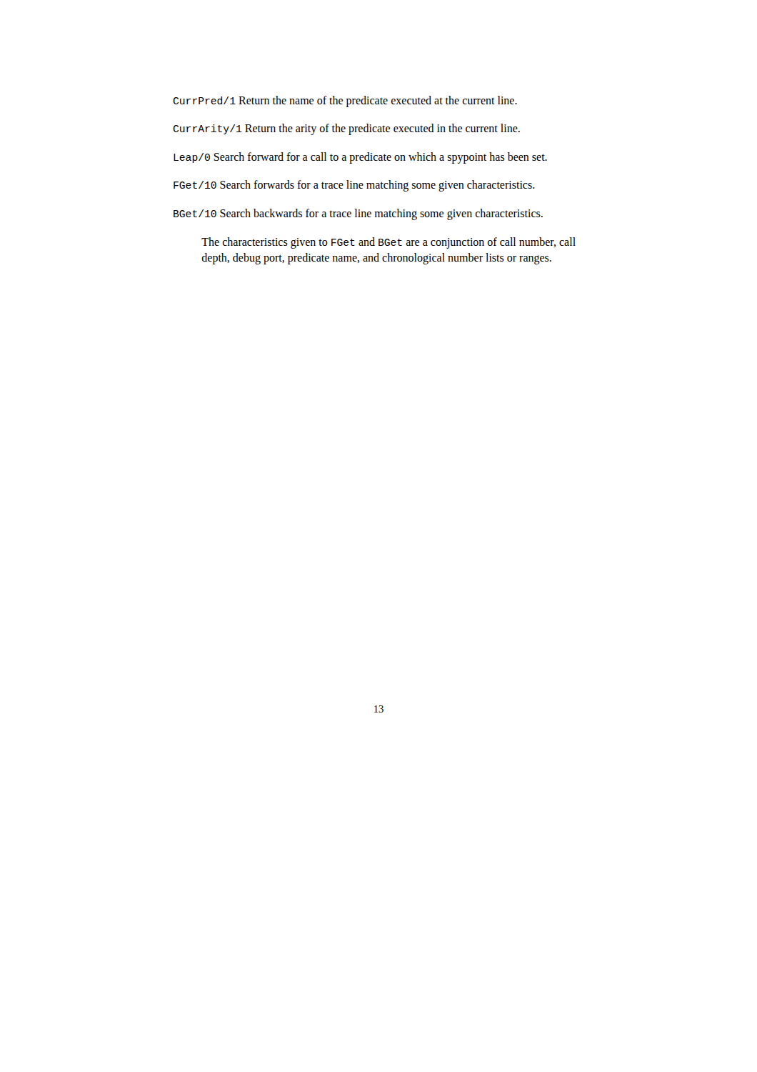CurrPred/1 Return the name of the predicate executed at the current line.
CurrArity/1 Return the arity of the predicate executed in the current line.
Leap/0 Search forward for a call to a predicate on which a spypoint has been set.
FGet/10 Search forwards for a trace line matching some given characteristics.
BGet/10 Search backwards for a trace line matching some given characteristics.
The characteristics given to FGet and BGet are a conjunction of call number, call depth, debug port, predicate name, and chronological number lists or ranges.
13